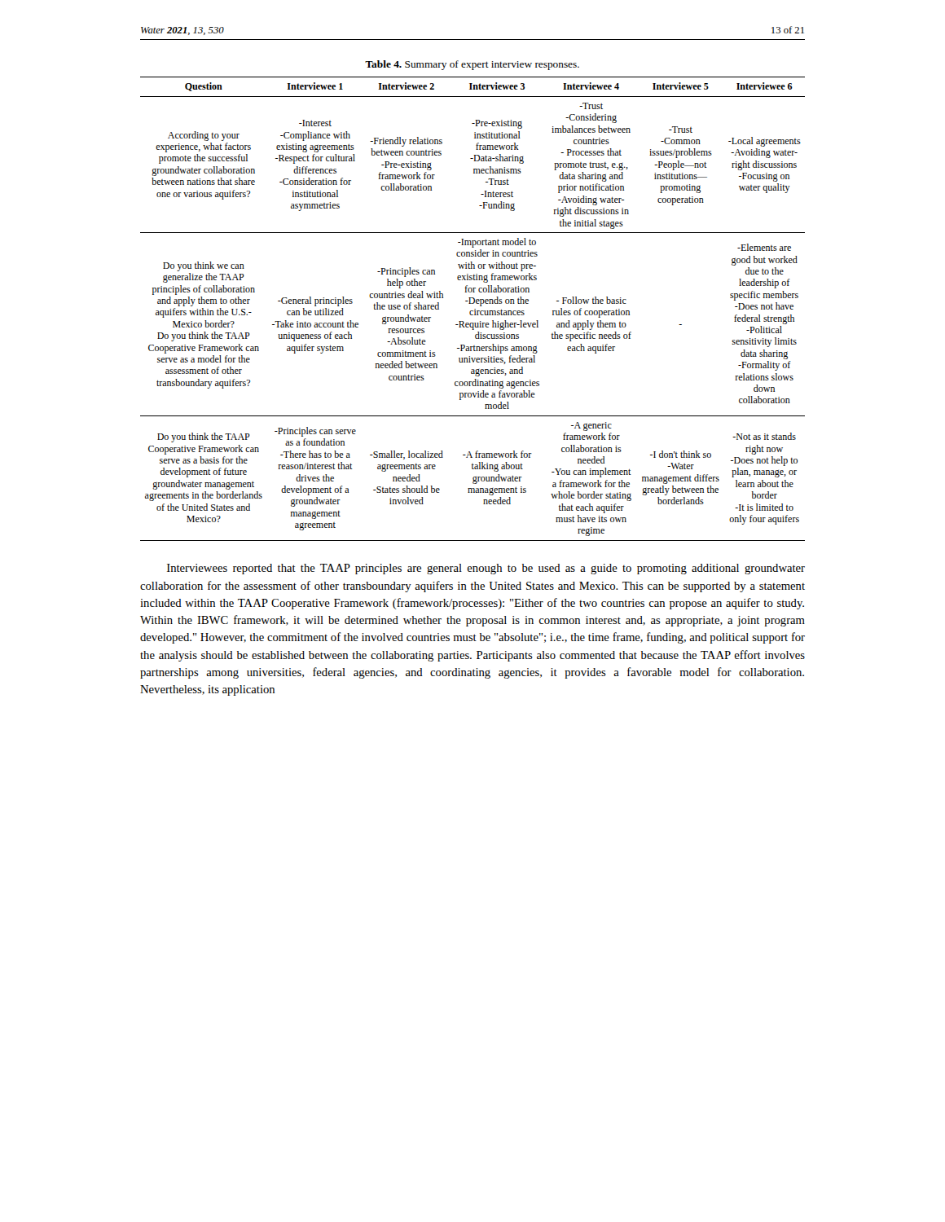Water 2021, 13, 530
13 of 21
Table 4. Summary of expert interview responses.
| Question | Interviewee 1 | Interviewee 2 | Interviewee 3 | Interviewee 4 | Interviewee 5 | Interviewee 6 |
| --- | --- | --- | --- | --- | --- | --- |
| According to your experience, what factors promote the successful groundwater collaboration between nations that share one or various aquifers? | -Interest -Compliance with existing agreements -Respect for cultural differences -Consideration for institutional asymmetries | -Friendly relations between countries -Pre-existing framework for collaboration | -Pre-existing institutional framework -Data-sharing mechanisms -Trust -Interest -Funding | -Trust -Considering imbalances between countries - Processes that promote trust, e.g., data sharing and prior notification -Avoiding water-right discussions in the initial stages | -Trust -Common issues/problems -People—not institutions—promoting cooperation | -Local agreements -Avoiding water-right discussions -Focusing on water quality |
| Do you think we can generalize the TAAP principles of collaboration and apply them to other aquifers within the U.S.-Mexico border? Do you think the TAAP Cooperative Framework can serve as a model for the assessment of other transboundary aquifers? | -General principles can be utilized -Take into account the uniqueness of each aquifer system | -Principles can help other countries deal with the use of shared groundwater resources -Absolute commitment is needed between countries | -Important model to consider in countries with or without pre-existing frameworks for collaboration -Depends on the circumstances -Require higher-level discussions -Partnerships among universities, federal agencies, and coordinating agencies provide a favorable model | - Follow the basic rules of cooperation and apply them to the specific needs of each aquifer | - | -Elements are good but worked due to the leadership of specific members -Does not have federal strength -Political sensitivity limits data sharing -Formality of relations slows down collaboration |
| Do you think the TAAP Cooperative Framework can serve as a basis for the development of future groundwater management agreements in the borderlands of the United States and Mexico? | -Principles can serve as a foundation -There has to be a reason/interest that drives the development of a groundwater management agreement | -Smaller, localized agreements are needed -States should be involved | -A framework for talking about groundwater management is needed | -A generic framework for collaboration is needed -You can implement a framework for the whole border stating that each aquifer must have its own regime | -I don't think so -Water management differs greatly between the borderlands | -Not as it stands right now -Does not help to plan, manage, or learn about the border -It is limited to only four aquifers |
Interviewees reported that the TAAP principles are general enough to be used as a guide to promoting additional groundwater collaboration for the assessment of other transboundary aquifers in the United States and Mexico. This can be supported by a statement included within the TAAP Cooperative Framework (framework/processes): "Either of the two countries can propose an aquifer to study. Within the IBWC framework, it will be determined whether the proposal is in common interest and, as appropriate, a joint program developed." However, the commitment of the involved countries must be "absolute"; i.e., the time frame, funding, and political support for the analysis should be established between the collaborating parties. Participants also commented that because the TAAP effort involves partnerships among universities, federal agencies, and coordinating agencies, it provides a favorable model for collaboration. Nevertheless, its application